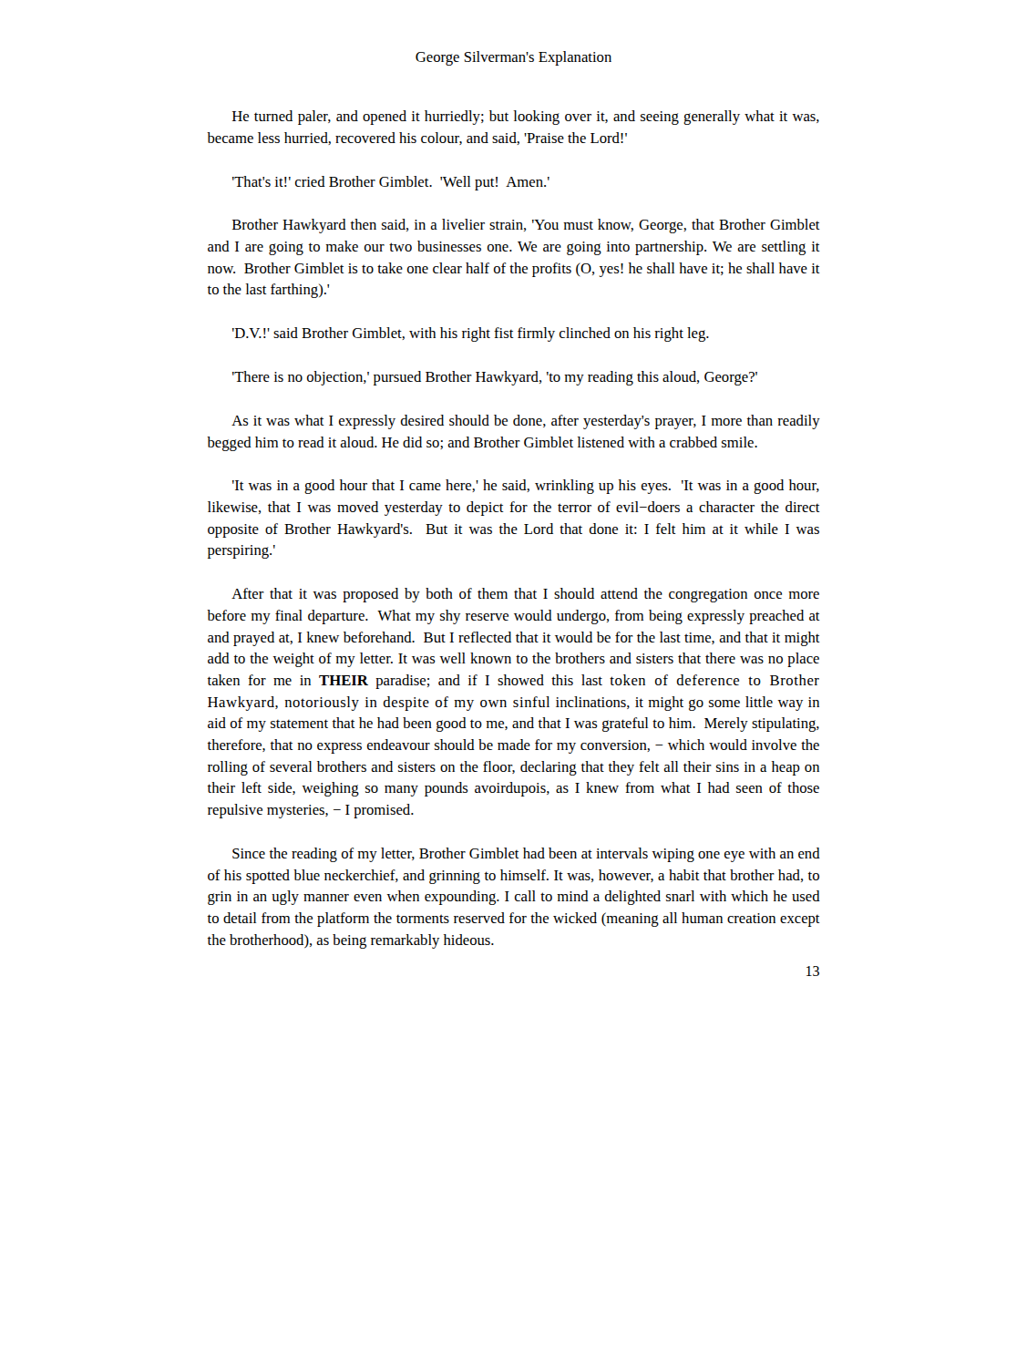George Silverman's Explanation
He turned paler, and opened it hurriedly; but looking over it, and seeing generally what it was, became less hurried, recovered his colour, and said, 'Praise the Lord!'
'That's it!' cried Brother Gimblet. 'Well put! Amen.'
Brother Hawkyard then said, in a livelier strain, 'You must know, George, that Brother Gimblet and I are going to make our two businesses one. We are going into partnership. We are settling it now. Brother Gimblet is to take one clear half of the profits (O, yes! he shall have it; he shall have it to the last farthing).'
'D.V.!' said Brother Gimblet, with his right fist firmly clinched on his right leg.
'There is no objection,' pursued Brother Hawkyard, 'to my reading this aloud, George?'
As it was what I expressly desired should be done, after yesterday's prayer, I more than readily begged him to read it aloud. He did so; and Brother Gimblet listened with a crabbed smile.
'It was in a good hour that I came here,' he said, wrinkling up his eyes. 'It was in a good hour, likewise, that I was moved yesterday to depict for the terror of evil−doers a character the direct opposite of Brother Hawkyard's. But it was the Lord that done it: I felt him at it while I was perspiring.'
After that it was proposed by both of them that I should attend the congregation once more before my final departure. What my shy reserve would undergo, from being expressly preached at and prayed at, I knew beforehand. But I reflected that it would be for the last time, and that it might add to the weight of my letter. It was well known to the brothers and sisters that there was no place taken for me in THEIR paradise; and if I showed this last token of deference to Brother Hawkyard, notoriously in despite of my own sinful inclinations, it might go some little way in aid of my statement that he had been good to me, and that I was grateful to him. Merely stipulating, therefore, that no express endeavour should be made for my conversion, − which would involve the rolling of several brothers and sisters on the floor, declaring that they felt all their sins in a heap on their left side, weighing so many pounds avoirdupois, as I knew from what I had seen of those repulsive mysteries, − I promised.
Since the reading of my letter, Brother Gimblet had been at intervals wiping one eye with an end of his spotted blue neckerchief, and grinning to himself. It was, however, a habit that brother had, to grin in an ugly manner even when expounding. I call to mind a delighted snarl with which he used to detail from the platform the torments reserved for the wicked (meaning all human creation except the brotherhood), as being remarkably hideous.
13